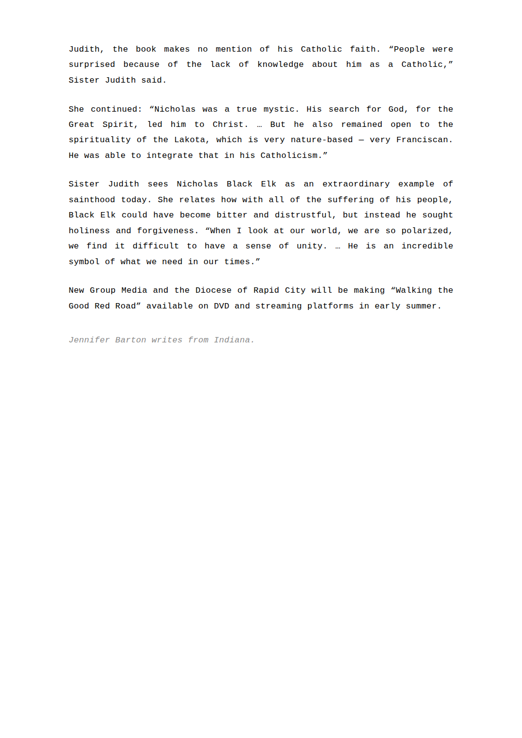Judith, the book makes no mention of his Catholic faith. “People were surprised because of the lack of knowledge about him as a Catholic,” Sister Judith said.
She continued: “Nicholas was a true mystic. His search for God, for the Great Spirit, led him to Christ. … But he also remained open to the spirituality of the Lakota, which is very nature-based — very Franciscan. He was able to integrate that in his Catholicism.”
Sister Judith sees Nicholas Black Elk as an extraordinary example of sainthood today. She relates how with all of the suffering of his people, Black Elk could have become bitter and distrustful, but instead he sought holiness and forgiveness. “When I look at our world, we are so polarized, we find it difficult to have a sense of unity. … He is an incredible symbol of what we need in our times.”
New Group Media and the Diocese of Rapid City will be making “Walking the Good Red Road” available on DVD and streaming platforms in early summer.
Jennifer Barton writes from Indiana.